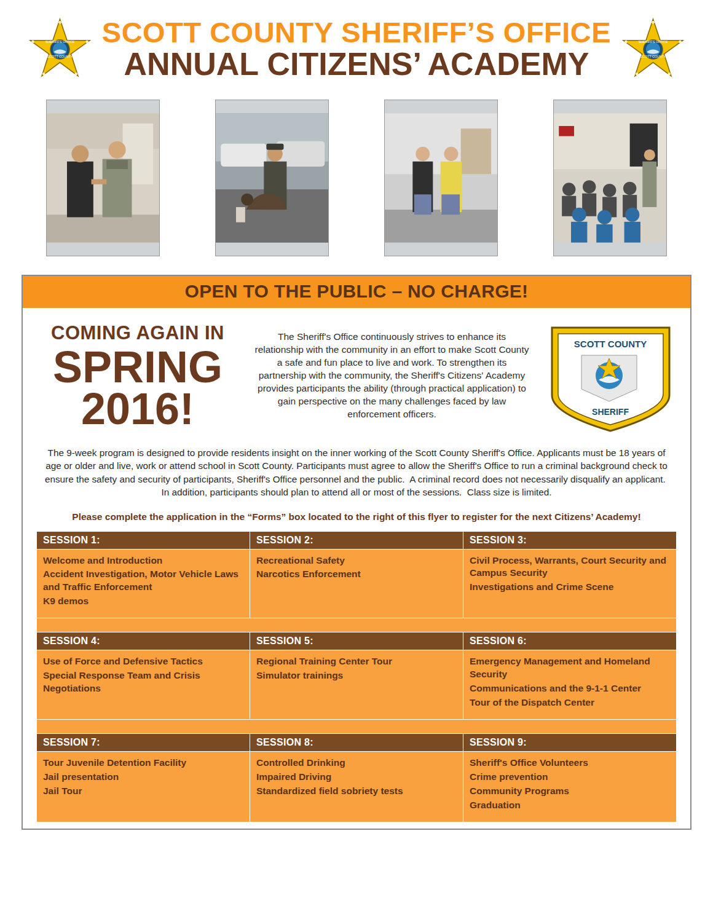SHERIFF'S OFFICE SCOTT COUNTY
SHERIFF'S OFFICE SCOTT COUNTY
Scott County Sheriff’s Office
Annual Citizens’ Academy
OPEN TO THE PUBLIC – NO CHARGE!
Coming again in
Spring
2016!
The Sheriff's Office continuously strives to enhance its relationship with the community in an effort to make Scott County a safe and fun place to live and work. To strengthen its partnership with the community, the Sheriff's Citizens' Academy provides participants the ability (through practical application) to gain perspective on the many challenges faced by law enforcement officers.
SCOTT COUNTY SHERIFF
The 9-week program is designed to provide residents insight on the inner working of the Scott County Sheriff's Office. Applicants must be 18 years of age or older and live, work or attend school in Scott County. Participants must agree to allow the Sheriff's Office to run a criminal background check to ensure the safety and security of participants, Sheriff's Office personnel and the public. A criminal record does not necessarily disqualify an applicant. In addition, participants should plan to attend all or most of the sessions. Class size is limited.
Please complete the application in the “Forms” box located to the right of this flyer to register for the next Citizens’ Academy!
| SESSION 1: | SESSION 2: | SESSION 3: |
| --- | --- | --- |
| Welcome and Introduction Accident Investigation, Motor Vehicle Laws and Traffic Enforcement K9 demos | Recreational Safety Narcotics Enforcement | Civil Process, Warrants, Court Security and Campus Security Investigations and Crime Scene |
| SESSION 4: | SESSION 5: | SESSION 6: |
| Use of Force and Defensive Tactics Special Response Team and Crisis Negotiations | Regional Training Center Tour Simulator trainings | Emergency Management and Homeland Security Communications and the 9-1-1 Center Tour of the Dispatch Center |
| SESSION 7: | SESSION 8: | SESSION 9: |
| Tour Juvenile Detention Facility Jail presentation Jail Tour | Controlled Drinking Impaired Driving Standardized field sobriety tests | Sheriff's Office Volunteers Crime prevention Community Programs Graduation |